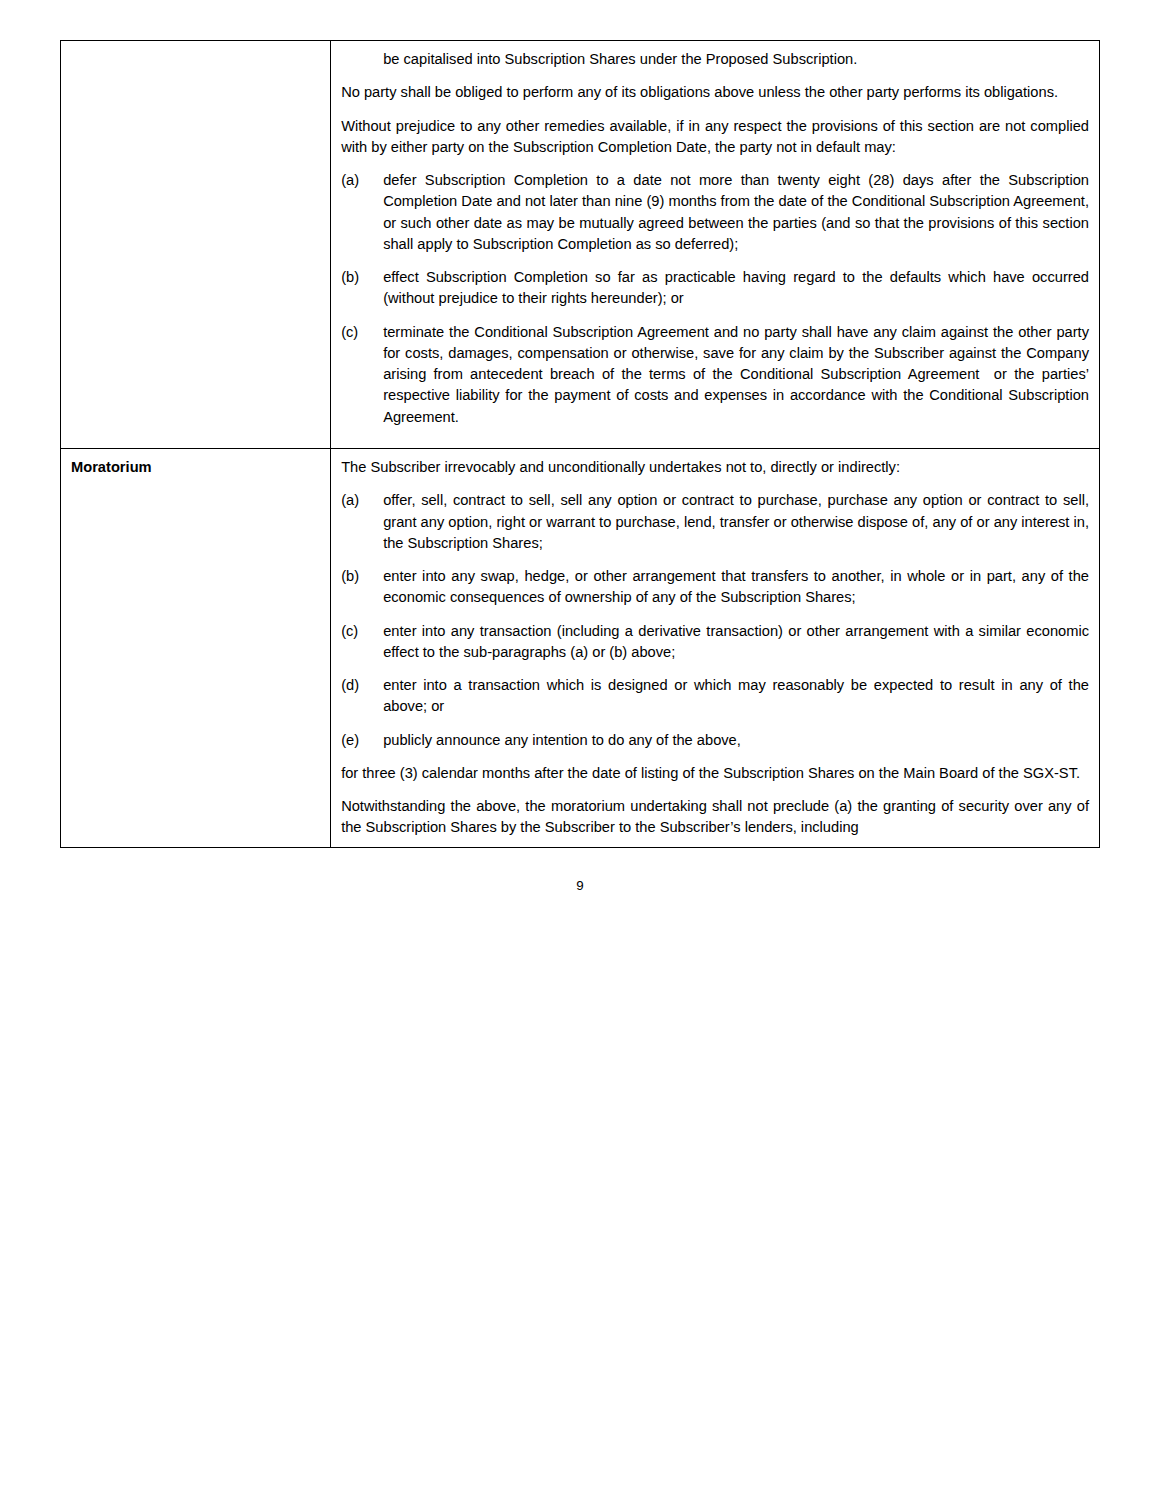| | be capitalised into Subscription Shares under the Proposed Subscription. No party shall be obliged to perform any of its obligations above unless the other party performs its obligations. Without prejudice to any other remedies available, if in any respect the provisions of this section are not complied with by either party on the Subscription Completion Date, the party not in default may: (a) defer Subscription Completion to a date not more than twenty eight (28) days after the Subscription Completion Date and not later than nine (9) months from the date of the Conditional Subscription Agreement, or such other date as may be mutually agreed between the parties (and so that the provisions of this section shall apply to Subscription Completion as so deferred); (b) effect Subscription Completion so far as practicable having regard to the defaults which have occurred (without prejudice to their rights hereunder); or (c) terminate the Conditional Subscription Agreement and no party shall have any claim against the other party for costs, damages, compensation or otherwise, save for any claim by the Subscriber against the Company arising from antecedent breach of the terms of the Conditional Subscription Agreement or the parties’ respective liability for the payment of costs and expenses in accordance with the Conditional Subscription Agreement. |
| Moratorium | The Subscriber irrevocably and unconditionally undertakes not to, directly or indirectly: (a) offer, sell, contract to sell, sell any option or contract to purchase, purchase any option or contract to sell, grant any option, right or warrant to purchase, lend, transfer or otherwise dispose of, any of or any interest in, the Subscription Shares; (b) enter into any swap, hedge, or other arrangement that transfers to another, in whole or in part, any of the economic consequences of ownership of any of the Subscription Shares; (c) enter into any transaction (including a derivative transaction) or other arrangement with a similar economic effect to the sub-paragraphs (a) or (b) above; (d) enter into a transaction which is designed or which may reasonably be expected to result in any of the above; or (e) publicly announce any intention to do any of the above, for three (3) calendar months after the date of listing of the Subscription Shares on the Main Board of the SGX-ST. Notwithstanding the above, the moratorium undertaking shall not preclude (a) the granting of security over any of the Subscription Shares by the Subscriber to the Subscriber’s lenders, including |
9